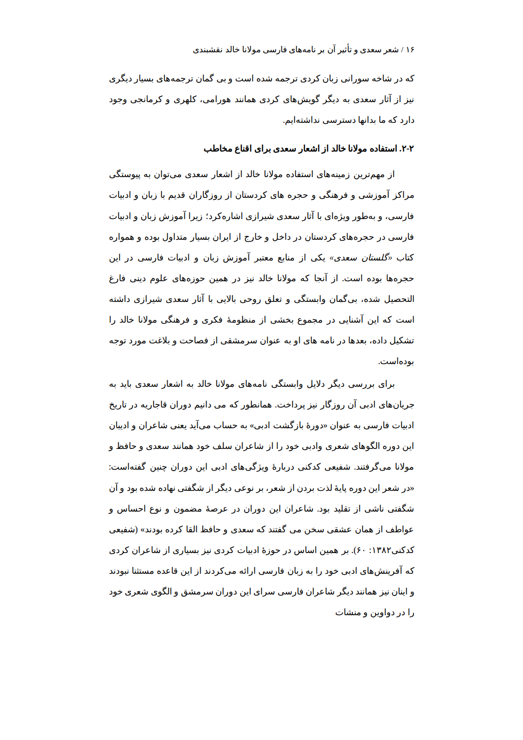۱۶ / شعر سعدی و تأثیر آن بر نامه‌های فارسی مولانا خالد نقشبندی
که در شاخه سورانی زبان کردی ترجمه شده است و بی گمان ترجمه‌های بسیار دیگری نیز از آثار سعدی به دیگر گویش‌های کردی همانند هورامی، کلهری و کرمانجی وجود دارد که ما بدانها دسترسی نداشته‌ایم.
۲-۲. استفاده مولانا خالد از اشعار سعدی برای اقناع مخاطب
از مهم‌ترین زمینه‌های استفاده مولانا خالد از اشعار سعدی می‌توان به پیوستگی مراکز آموزشی و فرهنگی و حجره های کردستان از روزگاران قدیم با زبان و ادبیات فارسی، و به‌طور ویژه‌ای با آثار سعدی شیرازی اشاره‌کرد؛ زیرا آموزش زبان و ادبیات فارسی در حجره‌های کردستان در داخل و خارج از ایران بسیار متداول بوده و همواره کتاب «گلستان سعدی» یکی از منابع معتبر آموزش زبان و ادبیات فارسی در این حجره‌ها بوده است. از آنجا که مولانا خالد نیز در همین حوزه‌های علوم دینی فارغ التحصیل شده، بی‌گمان وابستگی و تعلق روحی بالایی با آثار سعدی شیرازی داشته است که این آشنایی در مجموع بخشی از منظومهٔ فکری و فرهنگی مولانا خالد را تشکیل داده، بعدها در نامه های او به عنوان سرمشقی از فصاحت و بلاغت مورد توجه بوده‌است.
برای بررسی دیگر دلایل وابستگی نامه‌های مولانا خالد به اشعار سعدی باید به جریان‌های ادبی آن روزگار نیز پرداخت. همانطور که می دانیم دوران قاجاریه در تاریخ ادبیات فارسی به عنوان «دورهٔ بازگشت ادبی» به حساب می‌آید یعنی شاعران و ادیبان این دوره الگوهای شعری وادبی خود را از شاعران سلف خود همانند سعدی و حافظ و مولانا می‌گرفتند. شفیعی کدکنی دربارهٔ ویژگی‌های ادبی این دوران چنین گفته‌است: «در شعر این دوره پایهٔ لذت بردن از شعر، بر نوعی دیگر از شگفتی نهاده شده بود و آن شگفتی ناشی از تقلید بود. شاعران این دوران در عرصهٔ مضمون و نوع احساس و عواطف از همان عشقی سخن می گفتند که سعدی و حافظ القا کرده بودند» (شفیعی کدکنی۱۳۸۲: ۶۰). بر همین اساس در حوزهٔ ادبیات کردی نیز بسیاری از شاعران کردی که آفرینش‌های ادبی خود را به زبان فارسی ارائه می‌کردند از این قاعده مستثنا نبودند و اینان نیز همانند دیگر شاعران فارسی سرای این دوران سرمشق و الگوی شعری خود را در دواوین و منشات